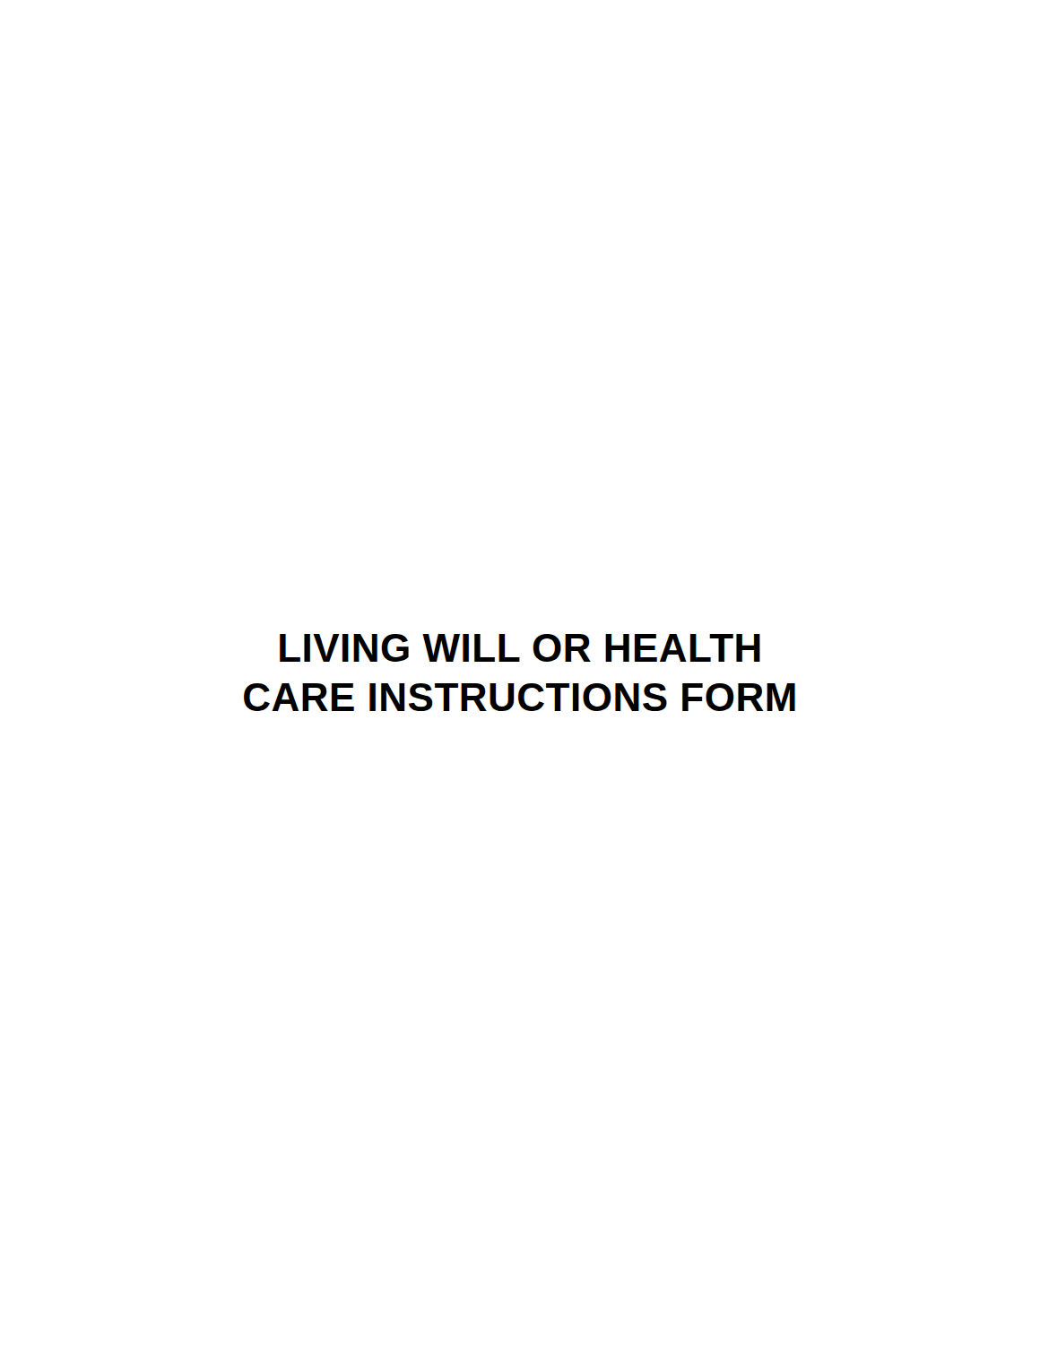LIVING WILL OR HEALTH CARE INSTRUCTIONS FORM